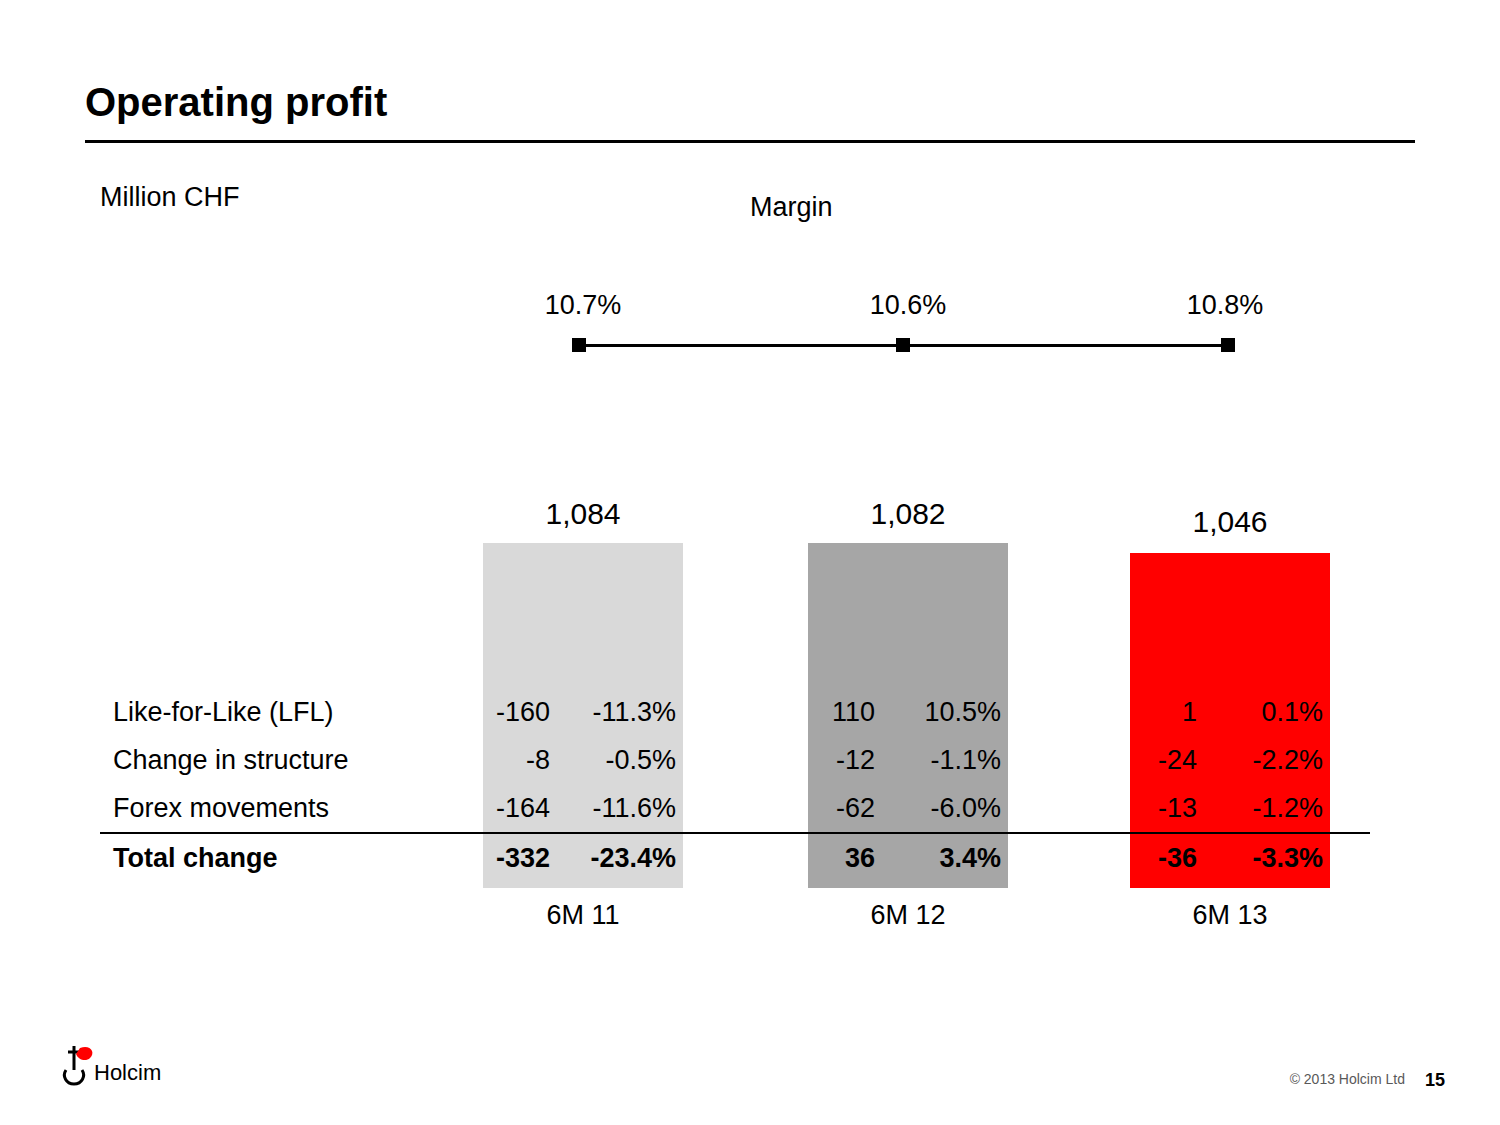Operating profit
Million CHF
Margin
10.7%
10.6%
10.8%
1,084
1,082
1,046
Like-for-Like (LFL)
Change in structure
Forex movements
Total change
-160
-11.3%
-8
-0.5%
-164
-11.6%
-332
-23.4%
110
10.5%
-12
-1.1%
-62
-6.0%
36
3.4%
1
0.1%
-24
-2.2%
-13
-1.2%
-36
-3.3%
6M 11
6M 12
6M 13
Holcim
© 2013 Holcim Ltd
15